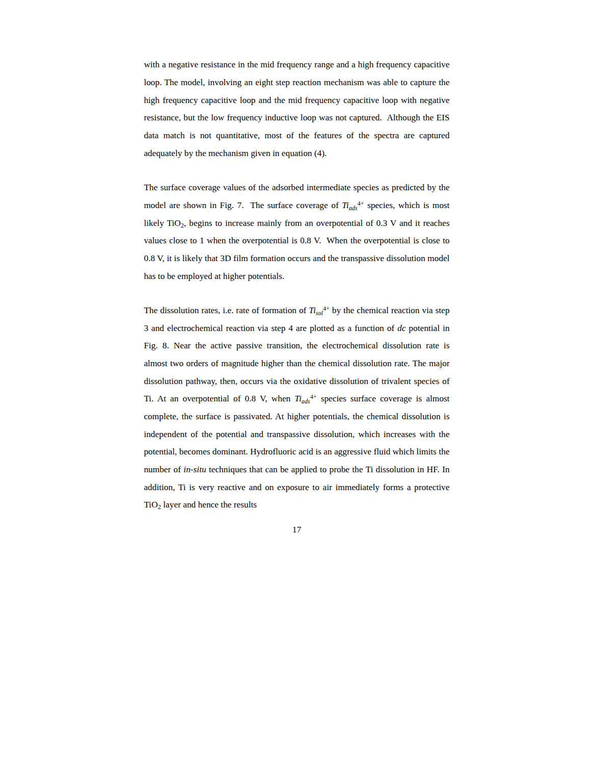with a negative resistance in the mid frequency range and a high frequency capacitive loop. The model, involving an eight step reaction mechanism was able to capture the high frequency capacitive loop and the mid frequency capacitive loop with negative resistance, but the low frequency inductive loop was not captured. Although the EIS data match is not quantitative, most of the features of the spectra are captured adequately by the mechanism given in equation (4).
The surface coverage values of the adsorbed intermediate species as predicted by the model are shown in Fig. 7. The surface coverage of Tiads 4+ species, which is most likely TiO2, begins to increase mainly from an overpotential of 0.3 V and it reaches values close to 1 when the overpotential is 0.8 V. When the overpotential is close to 0.8 V, it is likely that 3D film formation occurs and the transpassive dissolution model has to be employed at higher potentials.
The dissolution rates, i.e. rate of formation of Tisol 4+ by the chemical reaction via step 3 and electrochemical reaction via step 4 are plotted as a function of dc potential in Fig. 8. Near the active passive transition, the electrochemical dissolution rate is almost two orders of magnitude higher than the chemical dissolution rate. The major dissolution pathway, then, occurs via the oxidative dissolution of trivalent species of Ti. At an overpotential of 0.8 V, when Tiads 4+ species surface coverage is almost complete, the surface is passivated. At higher potentials, the chemical dissolution is independent of the potential and transpassive dissolution, which increases with the potential, becomes dominant. Hydrofluoric acid is an aggressive fluid which limits the number of in-situ techniques that can be applied to probe the Ti dissolution in HF. In addition, Ti is very reactive and on exposure to air immediately forms a protective TiO2 layer and hence the results
17